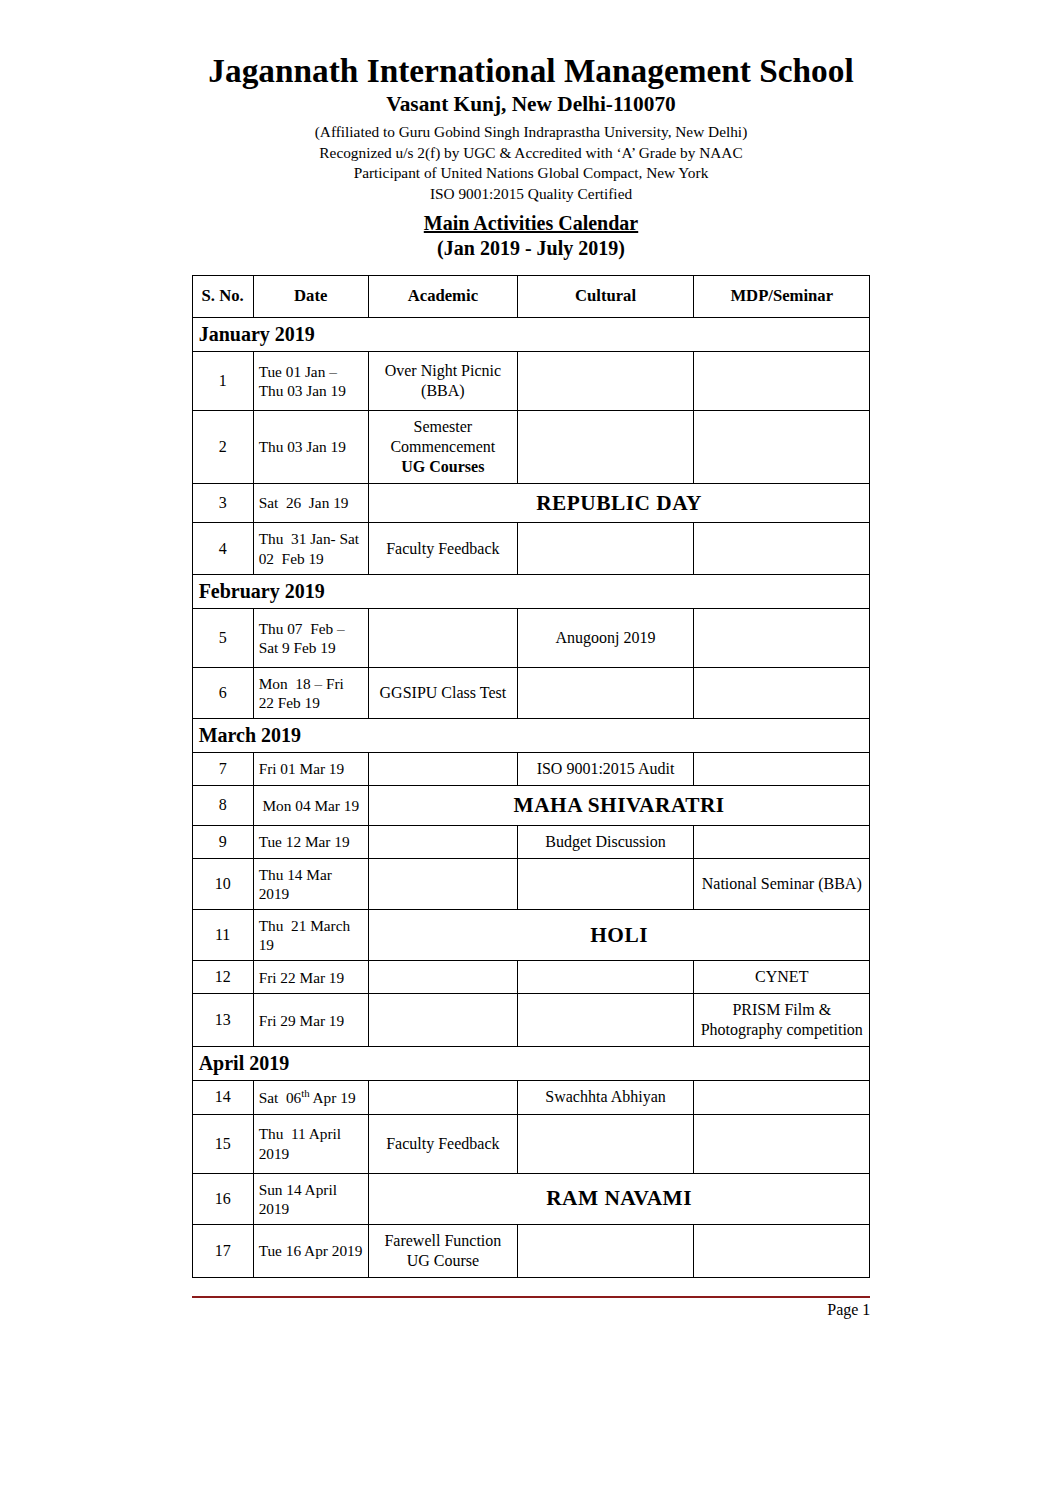Jagannath International Management School
Vasant Kunj, New Delhi-110070
(Affiliated to Guru Gobind Singh Indraprastha University, New Delhi)
Recognized u/s 2(f) by UGC & Accredited with ‘A’ Grade by NAAC
Participant of United Nations Global Compact, New York
ISO 9001:2015 Quality Certified
Main Activities Calendar
(Jan 2019 - July 2019)
| S. No. | Date | Academic | Cultural | MDP/Seminar |
| --- | --- | --- | --- | --- |
| January 2019 |
| 1 | Tue 01 Jan – Thu 03 Jan 19 | Over Night Picnic (BBA) | | |
| 2 | Thu 03 Jan 19 | Semester Commencement UG Courses | | |
| 3 | Sat 26 Jan 19 | REPUBLIC DAY |
| 4 | Thu 31 Jan- Sat 02 Feb 19 | Faculty Feedback | | |
| February 2019 |
| 5 | Thu 07 Feb –Sat 9 Feb 19 | | Anugoonj 2019 | |
| 6 | Mon 18 – Fri 22 Feb 19 | GGSIPU Class Test | | |
| March 2019 |
| 7 | Fri 01 Mar 19 | | ISO 9001:2015 Audit | |
| 8 | Mon 04 Mar 19 | MAHA SHIVARATRI |
| 9 | Tue 12 Mar 19 | | Budget Discussion | |
| 10 | Thu 14 Mar 2019 | | | National Seminar (BBA) |
| 11 | Thu 21 March 19 | HOLI |
| 12 | Fri 22 Mar 19 | | | CYNET |
| 13 | Fri 29 Mar 19 | | | PRISM Film & Photography competition |
| April 2019 |
| 14 | Sat 06 th Apr 19 | | Swachhta Abhiyan | |
| 15 | Thu 11 April 2019 | Faculty Feedback | | |
| 16 | Sun 14 April 2019 | RAM NAVAMI |
| 17 | Tue 16 Apr 2019 | Farewell Function UG Course | | |
Page 1